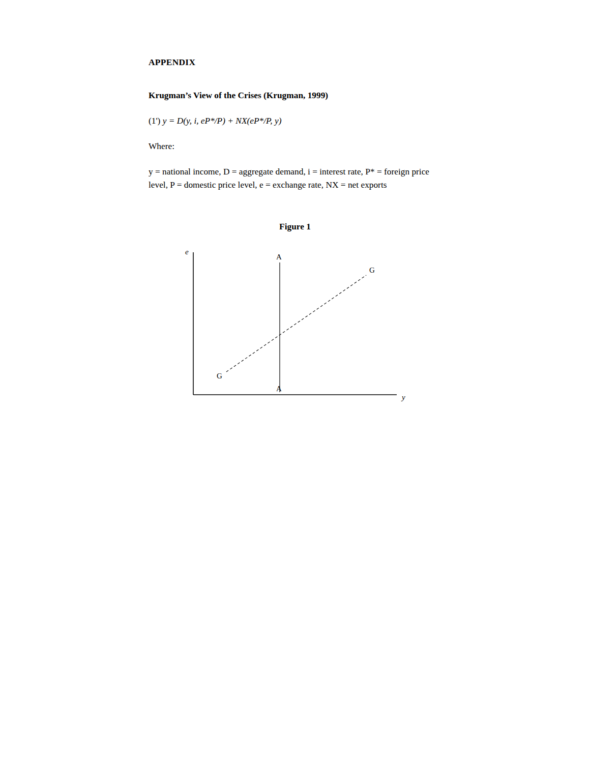APPENDIX
Krugman’s View of the Crises (Krugman, 1999)
(1') y = D(y, i, eP*/P) + NX(eP*/P, y)
Where:
y = national income, D = aggregate demand, i = interest rate, P* = foreign price level, P = domestic price level, e = exchange rate, NX = net exports
Figure 1
e y A A G G